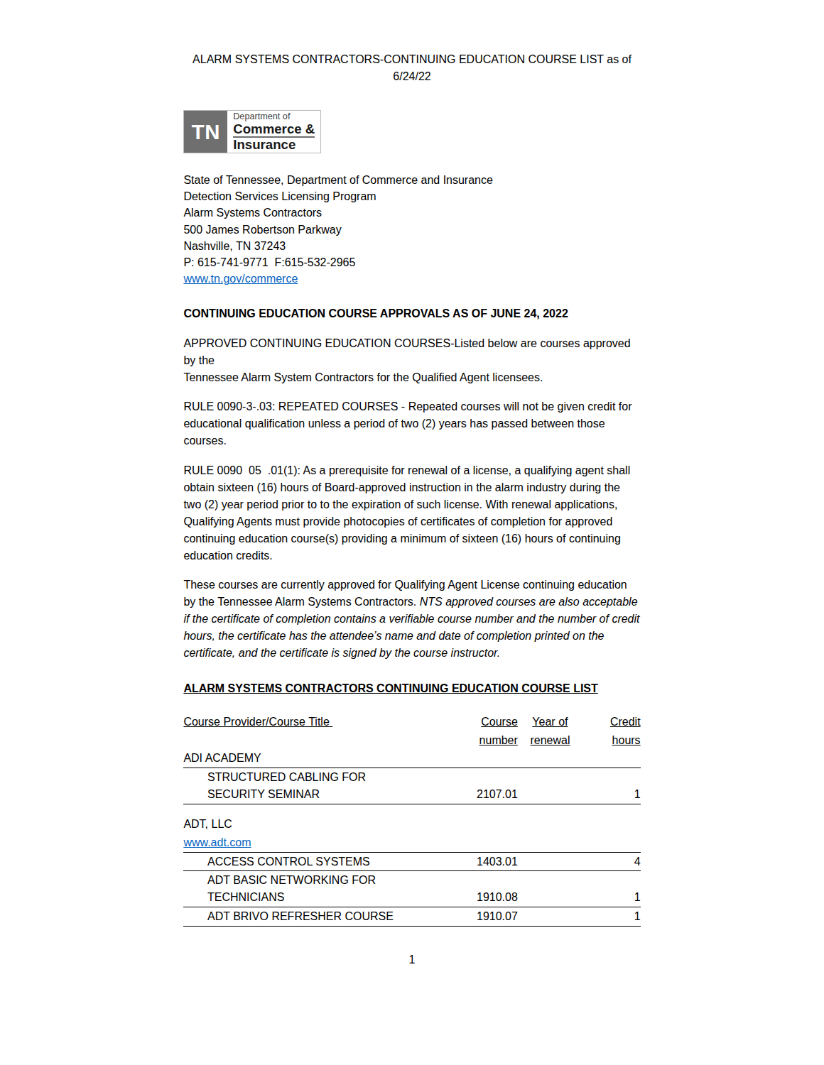ALARM SYSTEMS CONTRACTORS-CONTINUING EDUCATION COURSE LIST as of 6/24/22
TN
Department of Commerce & Insurance
State of Tennessee, Department of Commerce and Insurance
Detection Services Licensing Program
Alarm Systems Contractors
500 James Robertson Parkway
Nashville, TN 37243
P: 615-741-9771 F:615-532-2965
www.tn.gov/commerce
CONTINUING EDUCATION COURSE APPROVALS AS OF JUNE 24, 2022
APPROVED CONTINUING EDUCATION COURSES-Listed below are courses approved by the
Tennessee Alarm System Contractors for the Qualified Agent licensees.
RULE 0090-3-.03: REPEATED COURSES - Repeated courses will not be given credit for educational qualification unless a period of two (2) years has passed between those courses.
RULE 0090 05 .01(1): As a prerequisite for renewal of a license, a qualifying agent shall obtain sixteen (16) hours of Board-approved instruction in the alarm industry during the two (2) year period prior to to the expiration of such license. With renewal applications, Qualifying Agents must provide photocopies of certificates of completion for approved continuing education course(s) providing a minimum of sixteen (16) hours of continuing education credits.
These courses are currently approved for Qualifying Agent License continuing education by the Tennessee Alarm Systems Contractors. NTS approved courses are also acceptable if the certificate of completion contains a verifiable course number and the number of credit hours, the certificate has the attendee’s name and date of completion printed on the certificate, and the certificate is signed by the course instructor.
ALARM SYSTEMS CONTRACTORS CONTINUING EDUCATION COURSE LIST
| Course Provider/Course Title | Course | Year of | Credit |
| --- | --- | --- | --- |
| | number | renewal | hours |
| ADI ACADEMY |
| STRUCTURED CABLING FOR SECURITY SEMINAR | 2107.01 | | 1 |
| ADT, LLC |
| www.adt.com |
| ACCESS CONTROL SYSTEMS | 1403.01 | | 4 |
| ADT BASIC NETWORKING FOR TECHNICIANS | 1910.08 | | 1 |
| ADT BRIVO REFRESHER COURSE | 1910.07 | | 1 |
1